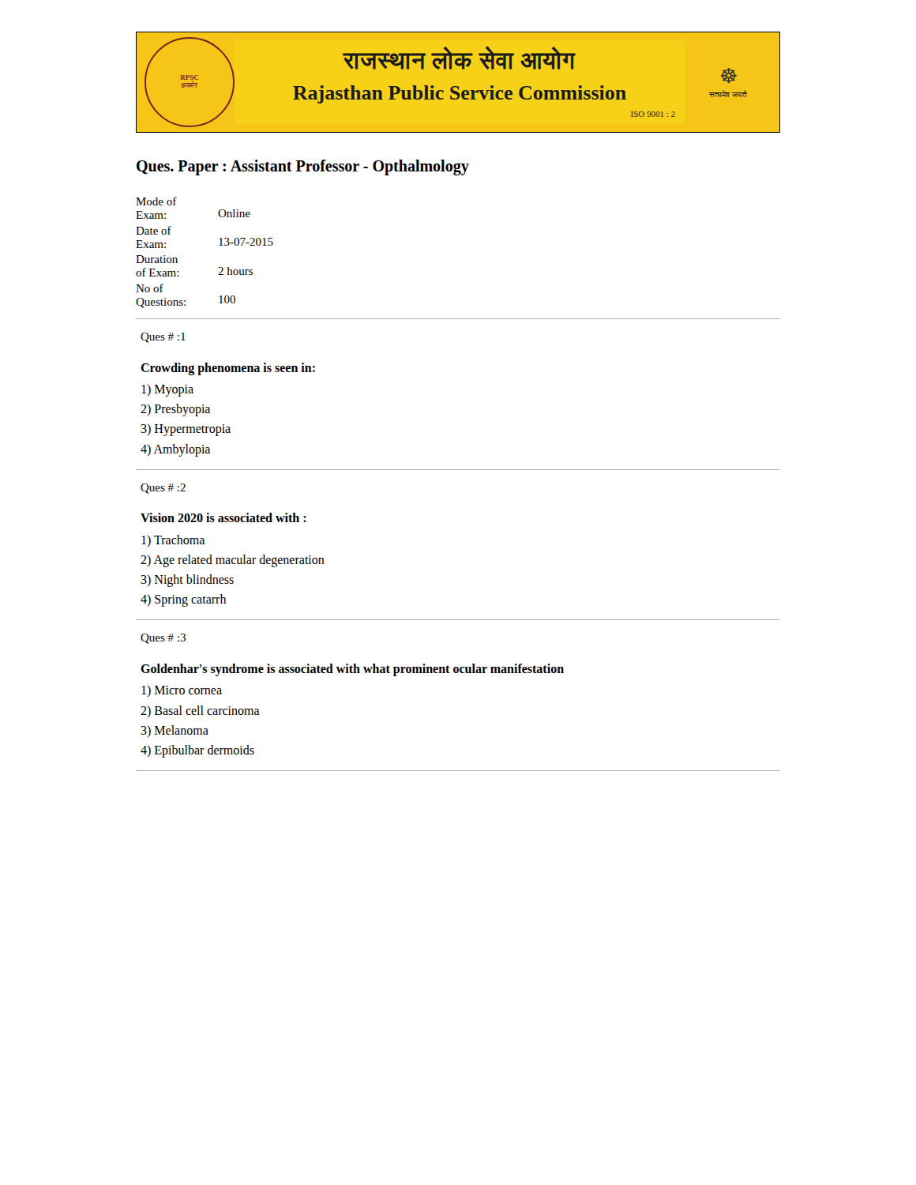RPSC
अजमेर
राजस्थान लोक सेवा आयोग
Rajasthan Public Service Commission
ISO 9001 : 2
☸
सत्यमेव जयते
Ques. Paper : Assistant Professor - Opthalmology
| Mode of Exam: | Online |
| Date of Exam: | 13-07-2015 |
| Duration of Exam: | 2 hours |
| No of Questions: | 100 |
Ques # :1
Crowding phenomena is seen in:
1) Myopia
2) Presbyopia
3) Hypermetropia
4) Ambylopia
Ques # :2
Vision 2020 is associated with :
1) Trachoma
2) Age related macular degeneration
3) Night blindness
4) Spring catarrh
Ques # :3
Goldenhar's syndrome is associated with what prominent ocular manifestation
1) Micro cornea
2) Basal cell carcinoma
3) Melanoma
4) Epibulbar dermoids